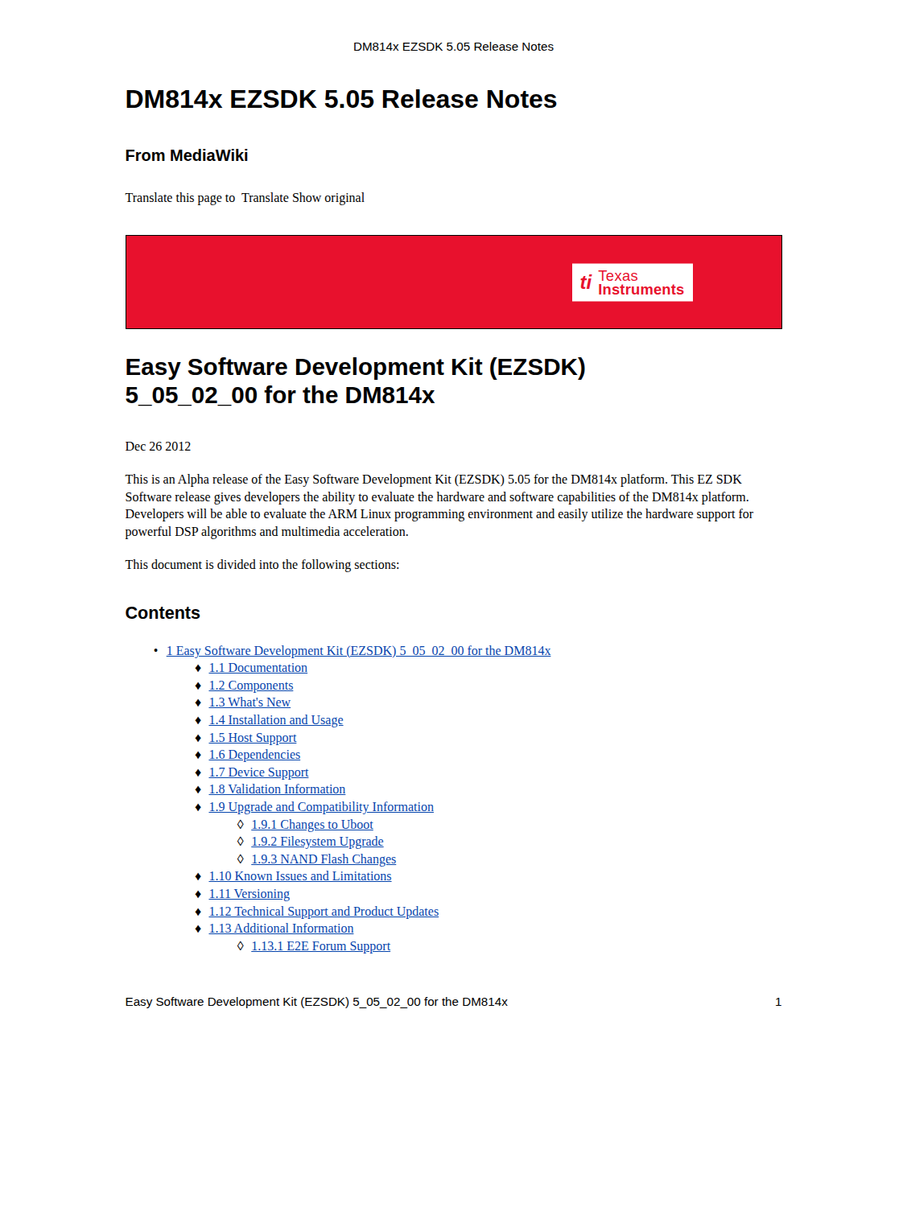DM814x EZSDK 5.05 Release Notes
DM814x EZSDK 5.05 Release Notes
From MediaWiki
Translate this page to Translate Show original
ti Texas Instruments
Easy Software Development Kit (EZSDK)
5_05_02_00 for the DM814x
Dec 26 2012
This is an Alpha release of the Easy Software Development Kit (EZSDK) 5.05 for the DM814x platform. This EZ SDK Software release gives developers the ability to evaluate the hardware and software capabilities of the DM814x platform. Developers will be able to evaluate the ARM Linux programming environment and easily utilize the hardware support for powerful DSP algorithms and multimedia acceleration.
This document is divided into the following sections:
Contents
1 Easy Software Development Kit (EZSDK) 5_05_02_00 for the DM814x
1.1 Documentation
1.2 Components
1.3 What's New
1.4 Installation and Usage
1.5 Host Support
1.6 Dependencies
1.7 Device Support
1.8 Validation Information
1.9 Upgrade and Compatibility Information
1.9.1 Changes to Uboot
1.9.2 Filesystem Upgrade
1.9.3 NAND Flash Changes
1.10 Known Issues and Limitations
1.11 Versioning
1.12 Technical Support and Product Updates
1.13 Additional Information
1.13.1 E2E Forum Support
Easy Software Development Kit (EZSDK) 5_05_02_00 for the DM814x 1